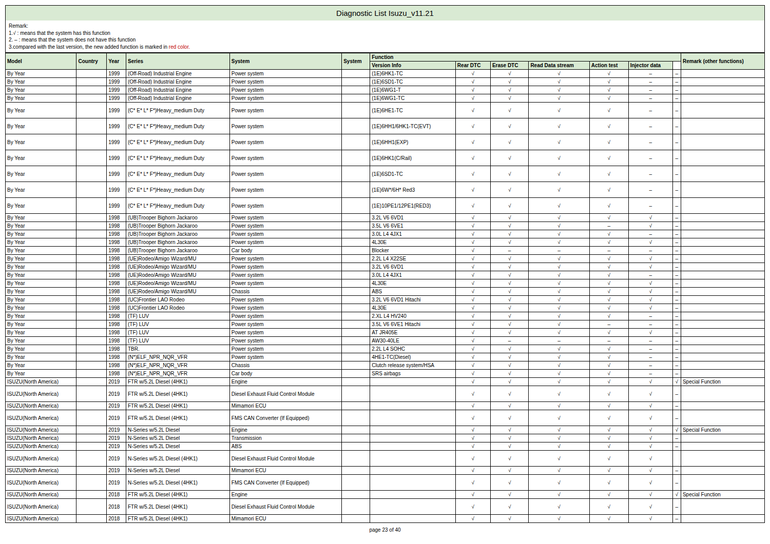Diagnostic List Isuzu_v11.21
Remark:
1.√ : means that the system has this function
2. – : means that the system does not have this function
3.compared with the last version, the new added function is marked in red color.
| Model | Country | Year | Series | System | System | Function | Remark (other functions) |
| --- | --- | --- | --- | --- | --- | --- | --- |
| Version Info | Rear DTC | Erase DTC | Read Data stream | Action test | Injector data |
| By Year | | 1999 | (Off-Road) Industrial Engine | Power system | | (1E)6HK1-TC | √ | √ | √ | √ | – | – | |
| By Year | | 1999 | (Off-Road) Industrial Engine | Power system | | (1E)6SD1-TC | √ | √ | √ | √ | – | – | |
| By Year | | 1999 | (Off-Road) Industrial Engine | Power system | | (1E)6WG1-T | √ | √ | √ | √ | – | – | |
| By Year | | 1999 | (Off-Road) Industrial Engine | Power system | | (1E)6WG1-TC | √ | √ | √ | √ | – | – | |
| By Year | | 1999 | (C* E* L* F*)Heavy_medium Duty | Power system | | (1E)6HE1-TC | √ | √ | √ | √ | – | – | |
| By Year | | 1999 | (C* E* L* F*)Heavy_medium Duty | Power system | | (1E)6HH1/6HK1-TC(EVT) | √ | √ | √ | √ | – | – | |
| By Year | | 1999 | (C* E* L* F*)Heavy_medium Duty | Power system | | (1E)6HH1(EXP) | √ | √ | √ | √ | – | – | |
| By Year | | 1999 | (C* E* L* F*)Heavy_medium Duty | Power system | | (1E)6HK1(C/Rail) | √ | √ | √ | √ | – | – | |
| By Year | | 1999 | (C* E* L* F*)Heavy_medium Duty | Power system | | (1E)6SD1-TC | √ | √ | √ | √ | – | – | |
| By Year | | 1999 | (C* E* L* F*)Heavy_medium Duty | Power system | | (1E)6W*/6H* Red3 | √ | √ | √ | √ | – | – | |
| By Year | | 1999 | (C* E* L* F*)Heavy_medium Duty | Power system | | (1E)10PE1/12PE1(RED3) | √ | √ | √ | √ | – | – | |
| By Year | | 1998 | (UB)Trooper Bighorn Jackaroo | Power system | | 3.2L V6 6VD1 | √ | √ | √ | √ | √ | – | |
| By Year | | 1998 | (UB)Trooper Bighorn Jackaroo | Power system | | 3.5L V6 6VE1 | √ | √ | √ | – | √ | – | |
| By Year | | 1998 | (UB)Trooper Bighorn Jackaroo | Power system | | 3.0L L4 4JX1 | √ | √ | √ | √ | – | – | |
| By Year | | 1998 | (UB)Trooper Bighorn Jackaroo | Power system | | 4L30E | √ | √ | √ | √ | √ | – | |
| By Year | | 1998 | (UB)Trooper Bighorn Jackaroo | Car body | | Blocker | √ | – | – | – | – | – | |
| By Year | | 1998 | (UE)Rodeo/Amigo Wizard/MU | Power system | | 2.2L L4 X22SE | √ | √ | √ | √ | √ | – | |
| By Year | | 1998 | (UE)Rodeo/Amigo Wizard/MU | Power system | | 3.2L V6 6VD1 | √ | √ | √ | √ | √ | – | |
| By Year | | 1998 | (UE)Rodeo/Amigo Wizard/MU | Power system | | 3.0L L4 4JX1 | √ | √ | √ | √ | – | – | |
| By Year | | 1998 | (UE)Rodeo/Amigo Wizard/MU | Power system | | 4L30E | √ | √ | √ | √ | √ | – | |
| By Year | | 1998 | (UE)Rodeo/Amigo Wizard/MU | Chassis | | ABS | √ | √ | √ | √ | √ | – | |
| By Year | | 1998 | (UC)Frontier LAO Rodeo | Power system | | 3.2L V6 6VD1 Hitachi | √ | √ | √ | √ | √ | – | |
| By Year | | 1998 | (UC)Frontier LAO Rodeo | Power system | | 4L30E | √ | √ | √ | √ | √ | – | |
| By Year | | 1998 | (TF) LUV | Power system | | 2.XL L4 HV240 | √ | √ | √ | √ | – | – | |
| By Year | | 1998 | (TF) LUV | Power system | | 3.5L V6 6VE1 Hitachi | √ | √ | √ | – | – | – | |
| By Year | | 1998 | (TF) LUV | Power system | | AT JR405E | √ | √ | √ | √ | √ | – | |
| By Year | | 1998 | (TF) LUV | Power system | | AW30-40LE | √ | – | – | – | – | – | |
| By Year | | 1998 | TBR. | Power system | | 2.2L L4 SOHC | √ | √ | √ | √ | – | – | |
| By Year | | 1998 | (N*)ELF_NPR_NQR_VFR | Power system | | 4HE1-TC(Diesel) | √ | √ | √ | √ | – | – | |
| By Year | | 1998 | (N*)ELF_NPR_NQR_VFR | Chassis | | Clutch release system/HSA | √ | √ | √ | √ | – | – | |
| By Year | | 1998 | (N*)ELF_NPR_NQR_VFR | Car body | | SRS airbags | √ | √ | √ | √ | – | – | |
| ISUZU(North America) | | 2019 | FTR w/5.2L Diesel (4HK1) | Engine | | | √ | √ | √ | √ | √ | √ | Special Function |
| ISUZU(North America) | | 2019 | FTR w/5.2L Diesel (4HK1) | Diesel Exhaust Fluid Control Module | | | √ | √ | √ | √ | √ | – | |
| ISUZU(North America) | | 2019 | FTR w/5.2L Diesel (4HK1) | Mimamori ECU | | | √ | √ | √ | √ | √ | – | |
| ISUZU(North America) | | 2019 | FTR w/5.2L Diesel (4HK1) | FMS CAN Converter (If Equipped) | | | √ | √ | √ | √ | √ | – | |
| ISUZU(North America) | | 2019 | N-Series w/5.2L Diesel | Engine | | | √ | √ | √ | √ | √ | √ | Special Function |
| ISUZU(North America) | | 2019 | N-Series w/5.2L Diesel | Transmission | | | √ | √ | √ | √ | √ | – | |
| ISUZU(North America) | | 2019 | N-Series w/5.2L Diesel | ABS | | | √ | √ | √ | √ | √ | – | |
| ISUZU(North America) | | 2019 | N-Series w/5.2L Diesel (4HK1) | Diesel Exhaust Fluid Control Module | | | √ | √ | √ | √ | √ | | |
| ISUZU(North America) | | 2019 | N-Series w/5.2L Diesel | Mimamori ECU | | | √ | √ | √ | √ | √ | – | |
| ISUZU(North America) | | 2019 | N-Series w/5.2L Diesel (4HK1) | FMS CAN Converter (If Equipped) | | | √ | √ | √ | √ | √ | – | |
| ISUZU(North America) | | 2018 | FTR w/5.2L Diesel (4HK1) | Engine | | | √ | √ | √ | √ | √ | √ | Special Function |
| ISUZU(North America) | | 2018 | FTR w/5.2L Diesel (4HK1) | Diesel Exhaust Fluid Control Module | | | √ | √ | √ | √ | √ | – | |
| ISUZU(North America) | | 2018 | FTR w/5.2L Diesel (4HK1) | Mimamori ECU | | | √ | √ | √ | √ | √ | – | |
page 23 of 40